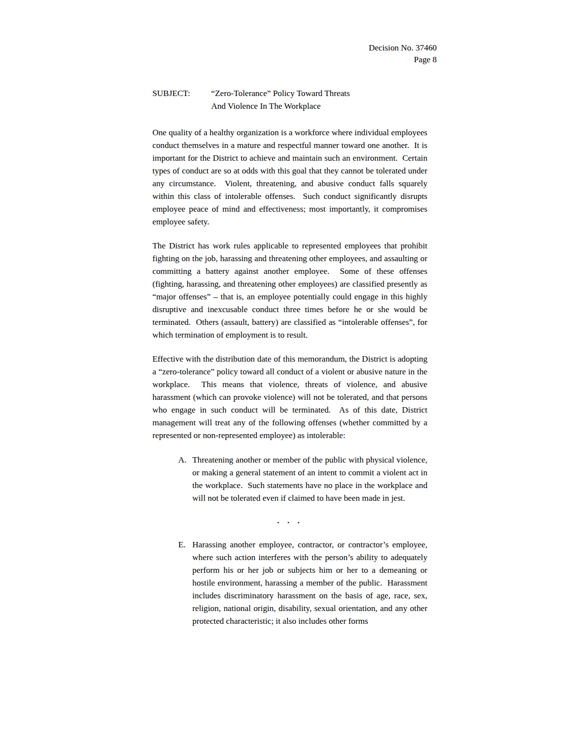Decision No. 37460
Page 8
SUBJECT:
“Zero-Tolerance” Policy Toward Threats
And Violence In The Workplace
One quality of a healthy organization is a workforce where individual employees conduct themselves in a mature and respectful manner toward one another. It is important for the District to achieve and maintain such an environment. Certain types of conduct are so at odds with this goal that they cannot be tolerated under any circumstance. Violent, threatening, and abusive conduct falls squarely within this class of intolerable offenses. Such conduct significantly disrupts employee peace of mind and effectiveness; most importantly, it compromises employee safety.
The District has work rules applicable to represented employees that prohibit fighting on the job, harassing and threatening other employees, and assaulting or committing a battery against another employee. Some of these offenses (fighting, harassing, and threatening other employees) are classified presently as “major offenses” – that is, an employee potentially could engage in this highly disruptive and inexcusable conduct three times before he or she would be terminated. Others (assault, battery) are classified as “intolerable offenses”, for which termination of employment is to result.
Effective with the distribution date of this memorandum, the District is adopting a “zero-tolerance” policy toward all conduct of a violent or abusive nature in the workplace. This means that violence, threats of violence, and abusive harassment (which can provoke violence) will not be tolerated, and that persons who engage in such conduct will be terminated. As of this date, District management will treat any of the following offenses (whether committed by a represented or non-represented employee) as intolerable:
A.
Threatening another or member of the public with physical violence, or making a general statement of an intent to commit a violent act in the workplace. Such statements have no place in the workplace and will not be tolerated even if claimed to have been made in jest.
. . .
E.
Harassing another employee, contractor, or contractor’s employee, where such action interferes with the person’s ability to adequately perform his or her job or subjects him or her to a demeaning or hostile environment, harassing a member of the public. Harassment includes discriminatory harassment on the basis of age, race, sex, religion, national origin, disability, sexual orientation, and any other protected characteristic; it also includes other forms